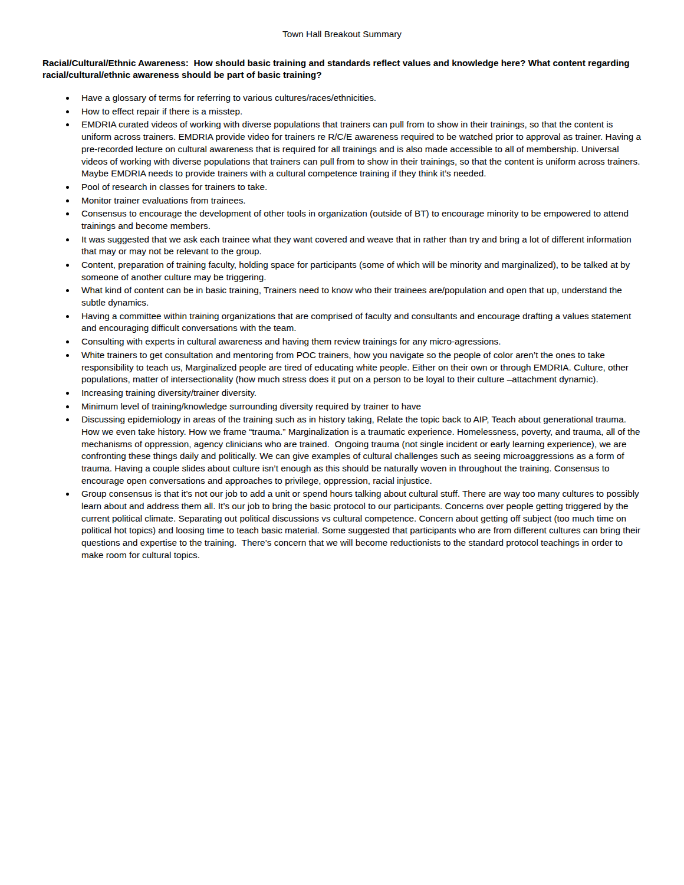Town Hall Breakout Summary
Racial/Cultural/Ethnic Awareness: How should basic training and standards reflect values and knowledge here? What content regarding racial/cultural/ethnic awareness should be part of basic training?
Have a glossary of terms for referring to various cultures/races/ethnicities.
How to effect repair if there is a misstep.
EMDRIA curated videos of working with diverse populations that trainers can pull from to show in their trainings, so that the content is uniform across trainers. EMDRIA provide video for trainers re R/C/E awareness required to be watched prior to approval as trainer. Having a pre-recorded lecture on cultural awareness that is required for all trainings and is also made accessible to all of membership. Universal videos of working with diverse populations that trainers can pull from to show in their trainings, so that the content is uniform across trainers. Maybe EMDRIA needs to provide trainers with a cultural competence training if they think it’s needed.
Pool of research in classes for trainers to take.
Monitor trainer evaluations from trainees.
Consensus to encourage the development of other tools in organization (outside of BT) to encourage minority to be empowered to attend trainings and become members.
It was suggested that we ask each trainee what they want covered and weave that in rather than try and bring a lot of different information that may or may not be relevant to the group.
Content, preparation of training faculty, holding space for participants (some of which will be minority and marginalized), to be talked at by someone of another culture may be triggering.
What kind of content can be in basic training, Trainers need to know who their trainees are/population and open that up, understand the subtle dynamics.
Having a committee within training organizations that are comprised of faculty and consultants and encourage drafting a values statement and encouraging difficult conversations with the team.
Consulting with experts in cultural awareness and having them review trainings for any micro-agressions.
White trainers to get consultation and mentoring from POC trainers, how you navigate so the people of color aren’t the ones to take responsibility to teach us, Marginalized people are tired of educating white people. Either on their own or through EMDRIA. Culture, other populations, matter of intersectionality (how much stress does it put on a person to be loyal to their culture –attachment dynamic).
Increasing training diversity/trainer diversity.
Minimum level of training/knowledge surrounding diversity required by trainer to have
Discussing epidemiology in areas of the training such as in history taking, Relate the topic back to AIP, Teach about generational trauma. How we even take history. How we frame “trauma.” Marginalization is a traumatic experience. Homelessness, poverty, and trauma, all of the mechanisms of oppression, agency clinicians who are trained. Ongoing trauma (not single incident or early learning experience), we are confronting these things daily and politically. We can give examples of cultural challenges such as seeing microaggressions as a form of trauma. Having a couple slides about culture isn’t enough as this should be naturally woven in throughout the training. Consensus to encourage open conversations and approaches to privilege, oppression, racial injustice.
Group consensus is that it’s not our job to add a unit or spend hours talking about cultural stuff. There are way too many cultures to possibly learn about and address them all. It’s our job to bring the basic protocol to our participants. Concerns over people getting triggered by the current political climate. Separating out political discussions vs cultural competence. Concern about getting off subject (too much time on political hot topics) and loosing time to teach basic material. Some suggested that participants who are from different cultures can bring their questions and expertise to the training. There’s concern that we will become reductionists to the standard protocol teachings in order to make room for cultural topics.